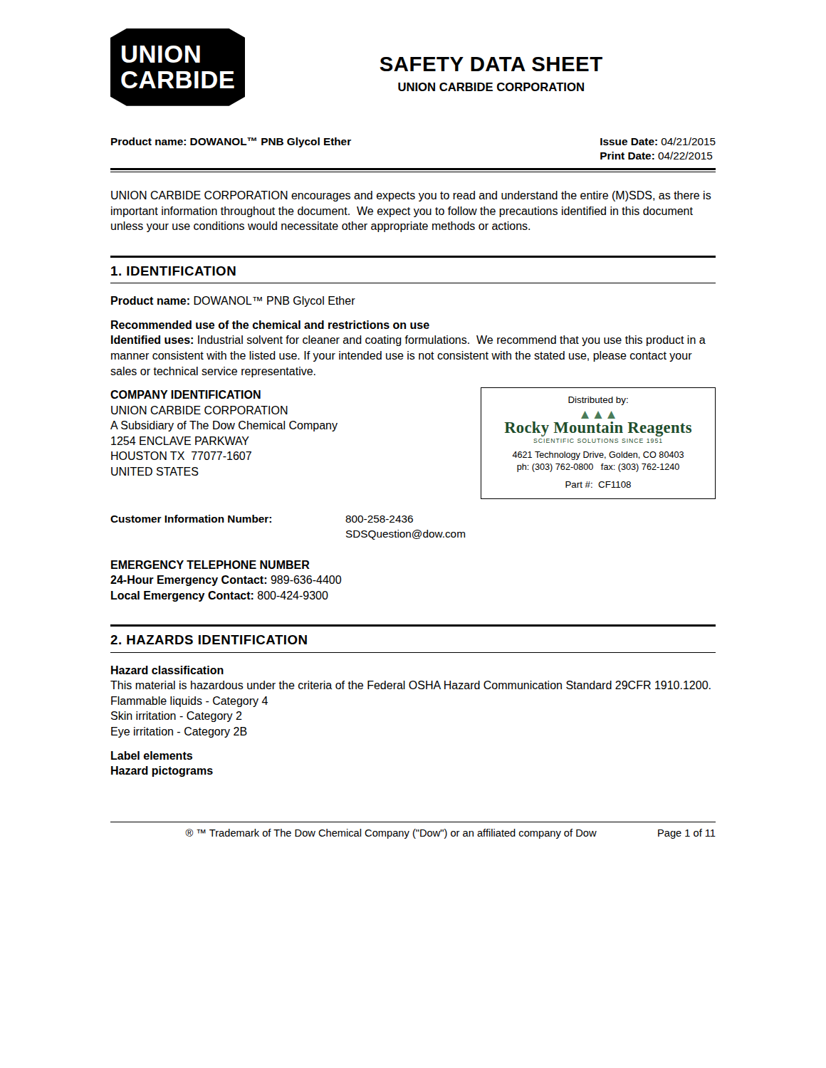UNION
CARBIDE
SAFETY DATA SHEET
UNION CARBIDE CORPORATION
Product name: DOWANOL™ PNB Glycol Ether
Issue Date: 04/21/2015
Print Date: 04/22/2015
UNION CARBIDE CORPORATION encourages and expects you to read and understand the entire (M)SDS, as there is important information throughout the document. We expect you to follow the precautions identified in this document unless your use conditions would necessitate other appropriate methods or actions.
1. IDENTIFICATION
Product name: DOWANOL™ PNB Glycol Ether
Recommended use of the chemical and restrictions on use
Identified uses: Industrial solvent for cleaner and coating formulations. We recommend that you use this product in a manner consistent with the listed use. If your intended use is not consistent with the stated use, please contact your sales or technical service representative.
COMPANY IDENTIFICATION
UNION CARBIDE CORPORATION
A Subsidiary of The Dow Chemical Company
1254 ENCLAVE PARKWAY
HOUSTON TX 77077-1607
UNITED STATES
Distributed by:
▲▲▲
Rocky Mountain Reagents
SCIENTIFIC SOLUTIONS SINCE 1951
4621 Technology Drive, Golden, CO 80403
ph: (303) 762-0800 fax: (303) 762-1240
Part #: CF1108
Customer Information Number:
800-258-2436
SDSQuestion@dow.com
EMERGENCY TELEPHONE NUMBER
24-Hour Emergency Contact: 989-636-4400
Local Emergency Contact: 800-424-9300
2. HAZARDS IDENTIFICATION
Hazard classification
This material is hazardous under the criteria of the Federal OSHA Hazard Communication Standard 29CFR 1910.1200.
Flammable liquids - Category 4
Skin irritation - Category 2
Eye irritation - Category 2B
Label elements
Hazard pictograms
® ™ Trademark of The Dow Chemical Company ("Dow") or an affiliated company of Dow
Page 1 of 11